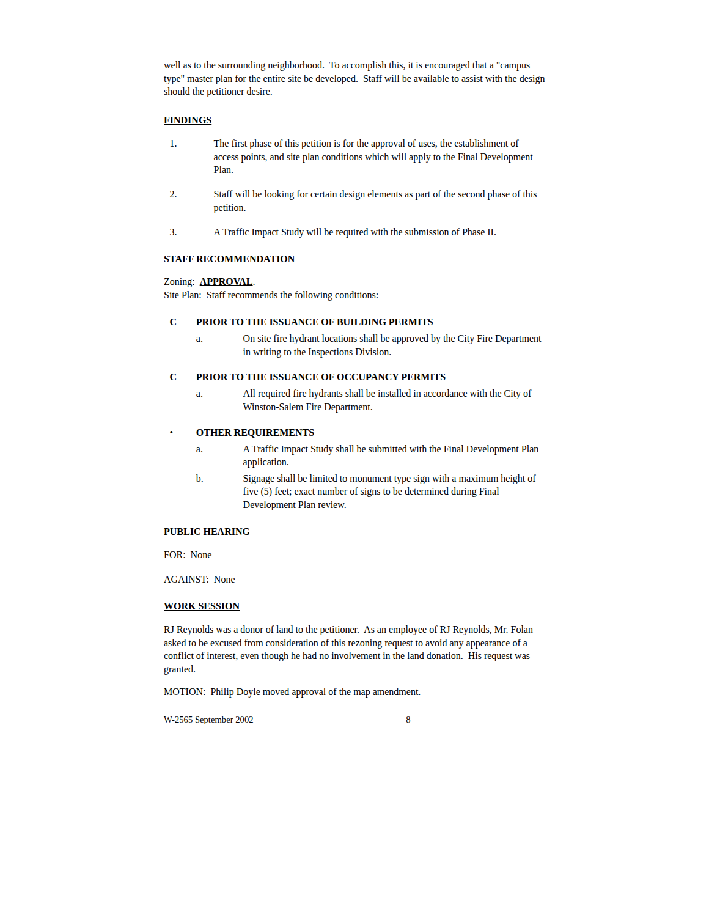well as to the surrounding neighborhood. To accomplish this, it is encouraged that a "campus type" master plan for the entire site be developed. Staff will be available to assist with the design should the petitioner desire.
FINDINGS
1. The first phase of this petition is for the approval of uses, the establishment of access points, and site plan conditions which will apply to the Final Development Plan.
2. Staff will be looking for certain design elements as part of the second phase of this petition.
3. A Traffic Impact Study will be required with the submission of Phase II.
STAFF RECOMMENDATION
Zoning: APPROVAL.
Site Plan: Staff recommends the following conditions:
CPRIOR TO THE ISSUANCE OF BUILDING PERMITS
a. On site fire hydrant locations shall be approved by the City Fire Department in writing to the Inspections Division.
CPRIOR TO THE ISSUANCE OF OCCUPANCY PERMITS
a. All required fire hydrants shall be installed in accordance with the City of Winston-Salem Fire Department.
•OTHER REQUIREMENTS
a. A Traffic Impact Study shall be submitted with the Final Development Plan application.
b. Signage shall be limited to monument type sign with a maximum height of five (5) feet; exact number of signs to be determined during Final Development Plan review.
PUBLIC HEARING
FOR: None
AGAINST: None
WORK SESSION
RJ Reynolds was a donor of land to the petitioner. As an employee of RJ Reynolds, Mr. Folan asked to be excused from consideration of this rezoning request to avoid any appearance of a conflict of interest, even though he had no involvement in the land donation. His request was granted.
MOTION: Philip Doyle moved approval of the map amendment.
W-2565 September 20028